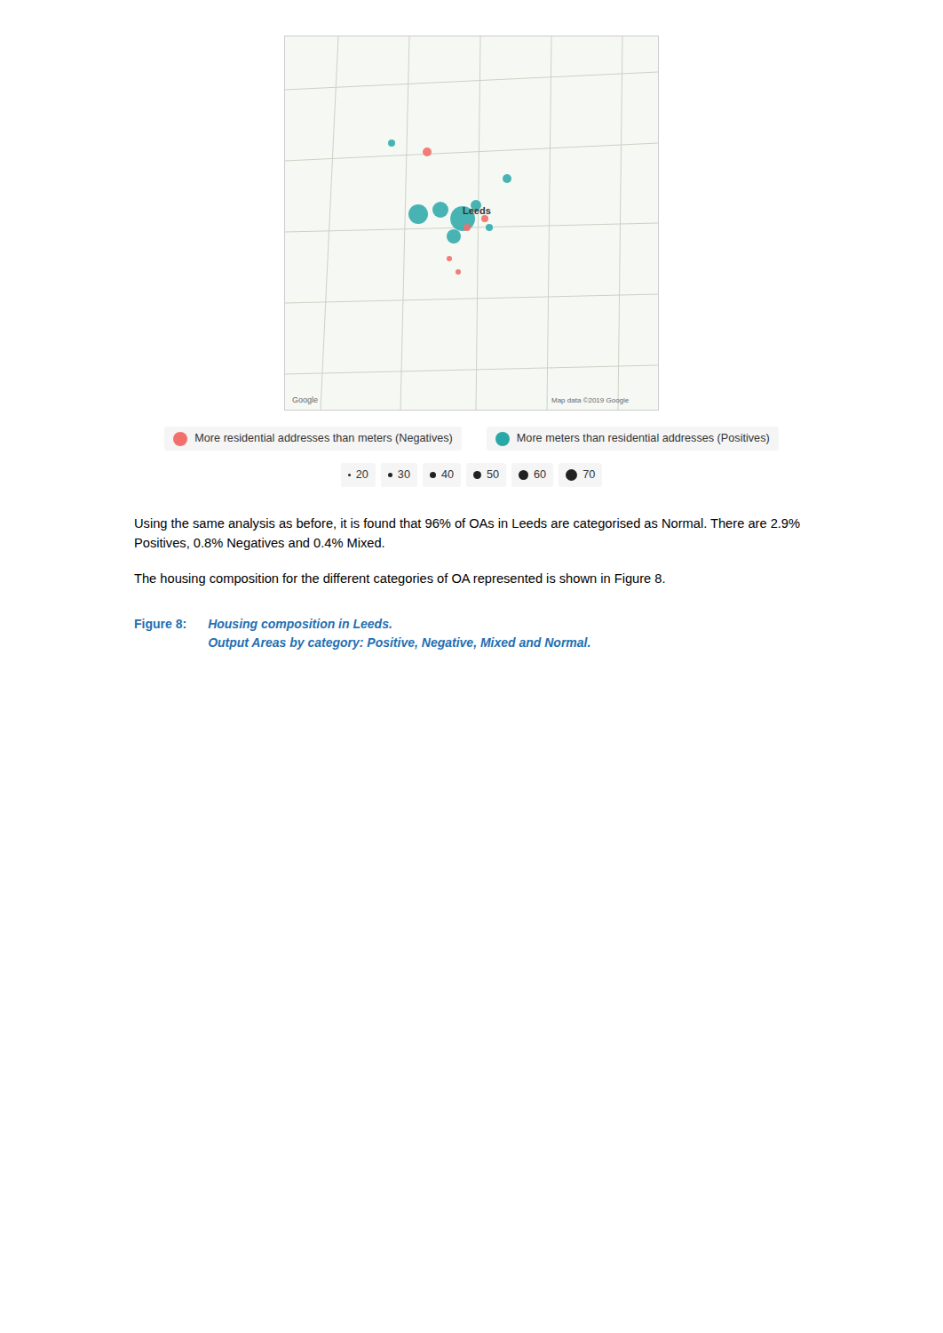More residential addresses than meters (Negatives) More meters than residential addresses (Positives)
20 30 40 50 60 70
Using the same analysis as before, it is found that 96% of OAs in Leeds are categorised as Normal. There are 2.9% Positives, 0.8% Negatives and 0.4% Mixed.
The housing composition for the different categories of OA represented is shown in Figure 8.
Figure 8: Housing composition in Leeds. Output Areas by category: Positive, Negative, Mixed and Normal.